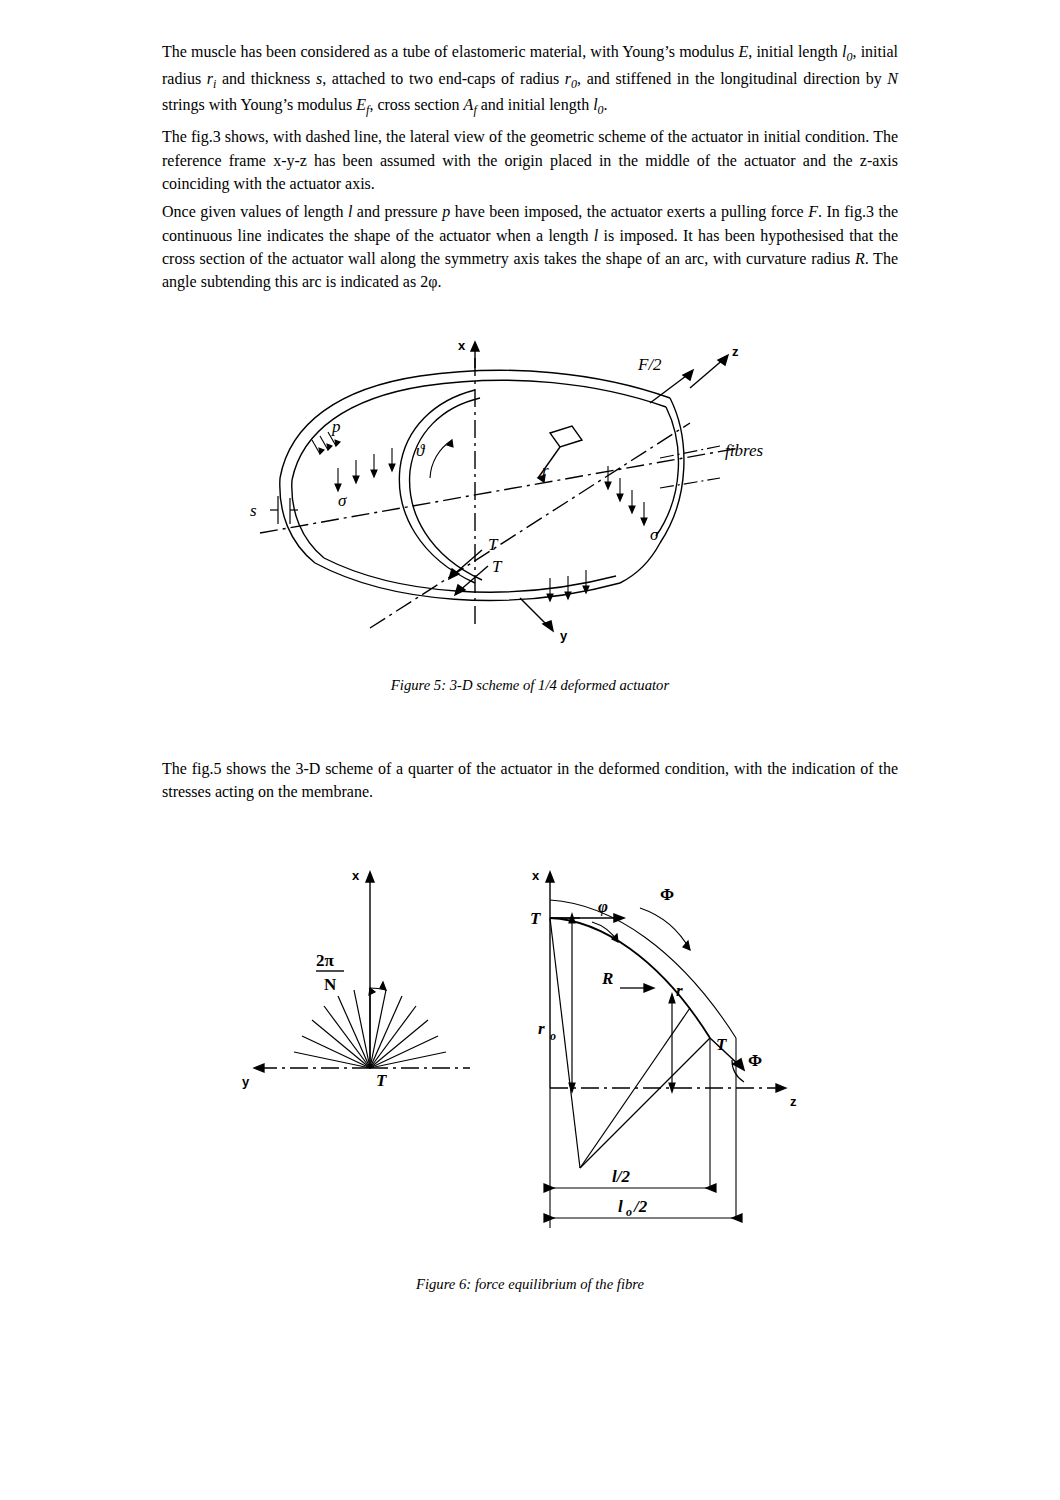The muscle has been considered as a tube of elastomeric material, with Young’s modulus E, initial length l0, initial radius ri and thickness s, attached to two end-caps of radius r0, and stiffened in the longitudinal direction by N strings with Young’s modulus Ef, cross section Af and initial length l0.
The fig.3 shows, with dashed line, the lateral view of the geometric scheme of the actuator in initial condition. The reference frame x-y-z has been assumed with the origin placed in the middle of the actuator and the z-axis coinciding with the actuator axis.
Once given values of length l and pressure p have been imposed, the actuator exerts a pulling force F. In fig.3 the continuous line indicates the shape of the actuator when a length l is imposed. It has been hypothesised that the cross section of the actuator wall along the symmetry axis takes the shape of an arc, with curvature radius R. The angle subtending this arc is indicated as 2φ.
x y z F/2 p σ σ s ϑ r fibres T T
Figure 5: 3-D scheme of 1/4 deformed actuator
The fig.5 shows the 3-D scheme of a quarter of the actuator in the deformed condition, with the indication of the stresses acting on the membrane.
x y 2π N T x z T φ Φ R r r o T Φ l/2 l o /2
Figure 6: force equilibrium of the fibre